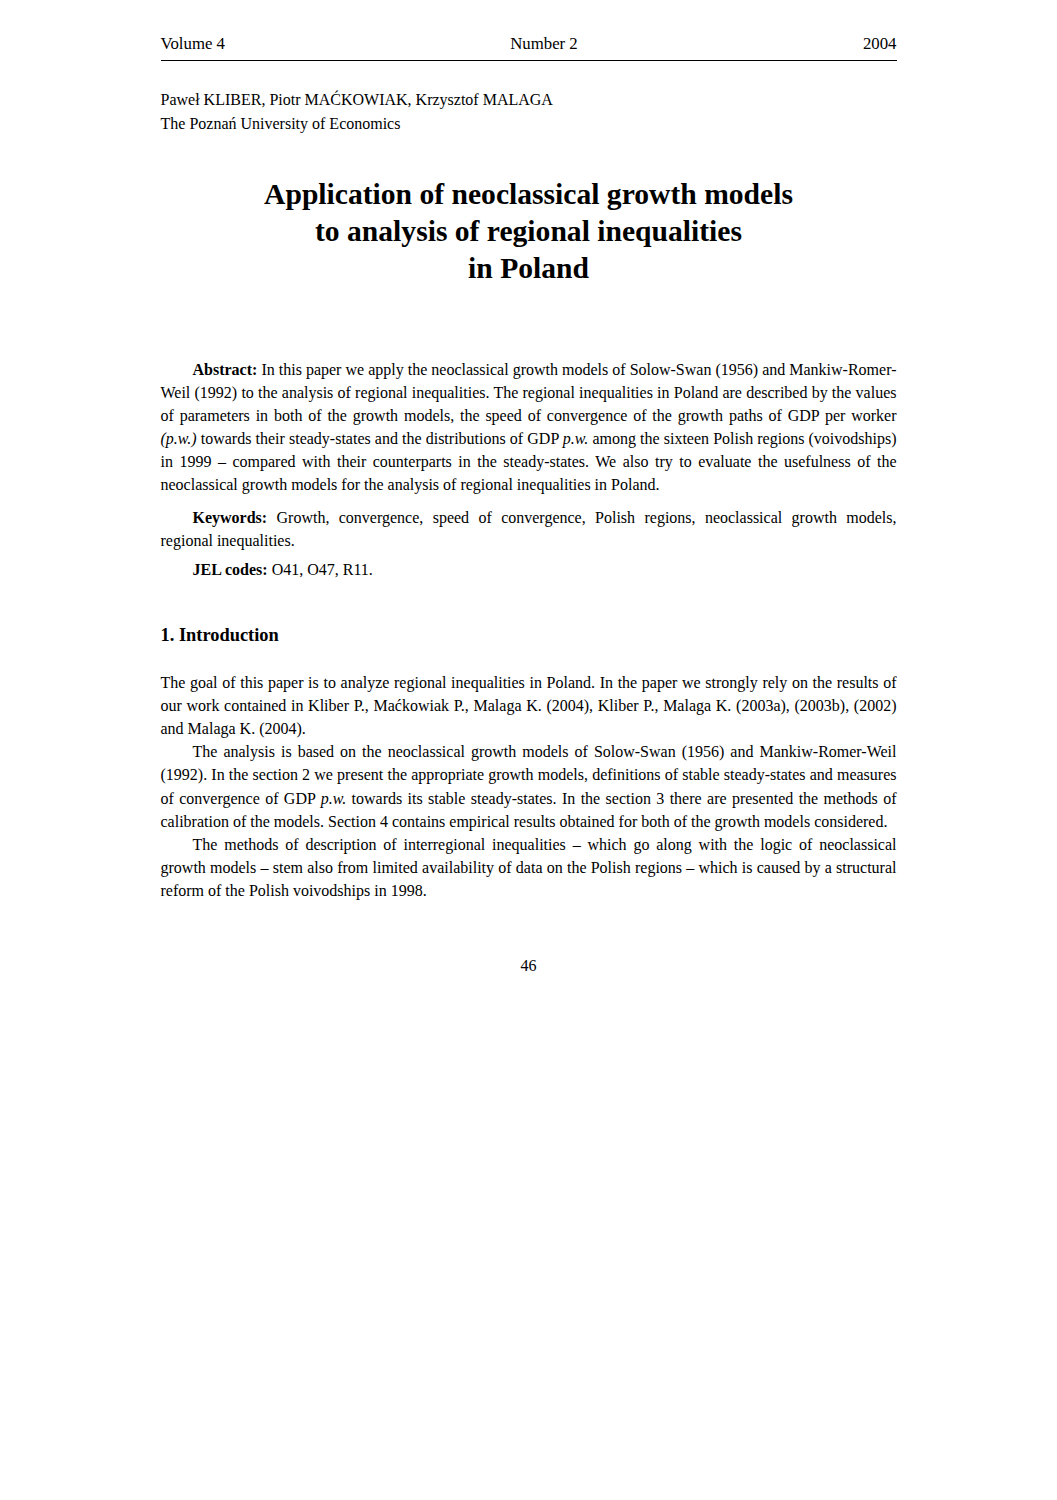Volume 4 Number 2 2004
Paweł KLIBER, Piotr MAĆKOWIAK, Krzysztof MALAGA
The Poznań University of Economics
Application of neoclassical growth models
to analysis of regional inequalities
in Poland
Abstract: In this paper we apply the neoclassical growth models of Solow-Swan (1956) and Mankiw-Romer-Weil (1992) to the analysis of regional inequalities. The regional inequalities in Poland are described by the values of parameters in both of the growth models, the speed of convergence of the growth paths of GDP per worker (p.w.) towards their steady-states and the distributions of GDP p.w. among the sixteen Polish regions (voivodships) in 1999 – compared with their counterparts in the steady-states. We also try to evaluate the usefulness of the neoclassical growth models for the analysis of regional inequalities in Poland.
Keywords: Growth, convergence, speed of convergence, Polish regions, neoclassical growth models, regional inequalities.
JEL codes: O41, O47, R11.
1. Introduction
The goal of this paper is to analyze regional inequalities in Poland. In the paper we strongly rely on the results of our work contained in Kliber P., Maćkowiak P., Malaga K. (2004), Kliber P., Malaga K. (2003a), (2003b), (2002) and Malaga K. (2004).
The analysis is based on the neoclassical growth models of Solow-Swan (1956) and Mankiw-Romer-Weil (1992). In the section 2 we present the appropriate growth models, definitions of stable steady-states and measures of convergence of GDP p.w. towards its stable steady-states. In the section 3 there are presented the methods of calibration of the models. Section 4 contains empirical results obtained for both of the growth models considered.
The methods of description of interregional inequalities – which go along with the logic of neoclassical growth models – stem also from limited availability of data on the Polish regions – which is caused by a structural reform of the Polish voivodships in 1998.
46